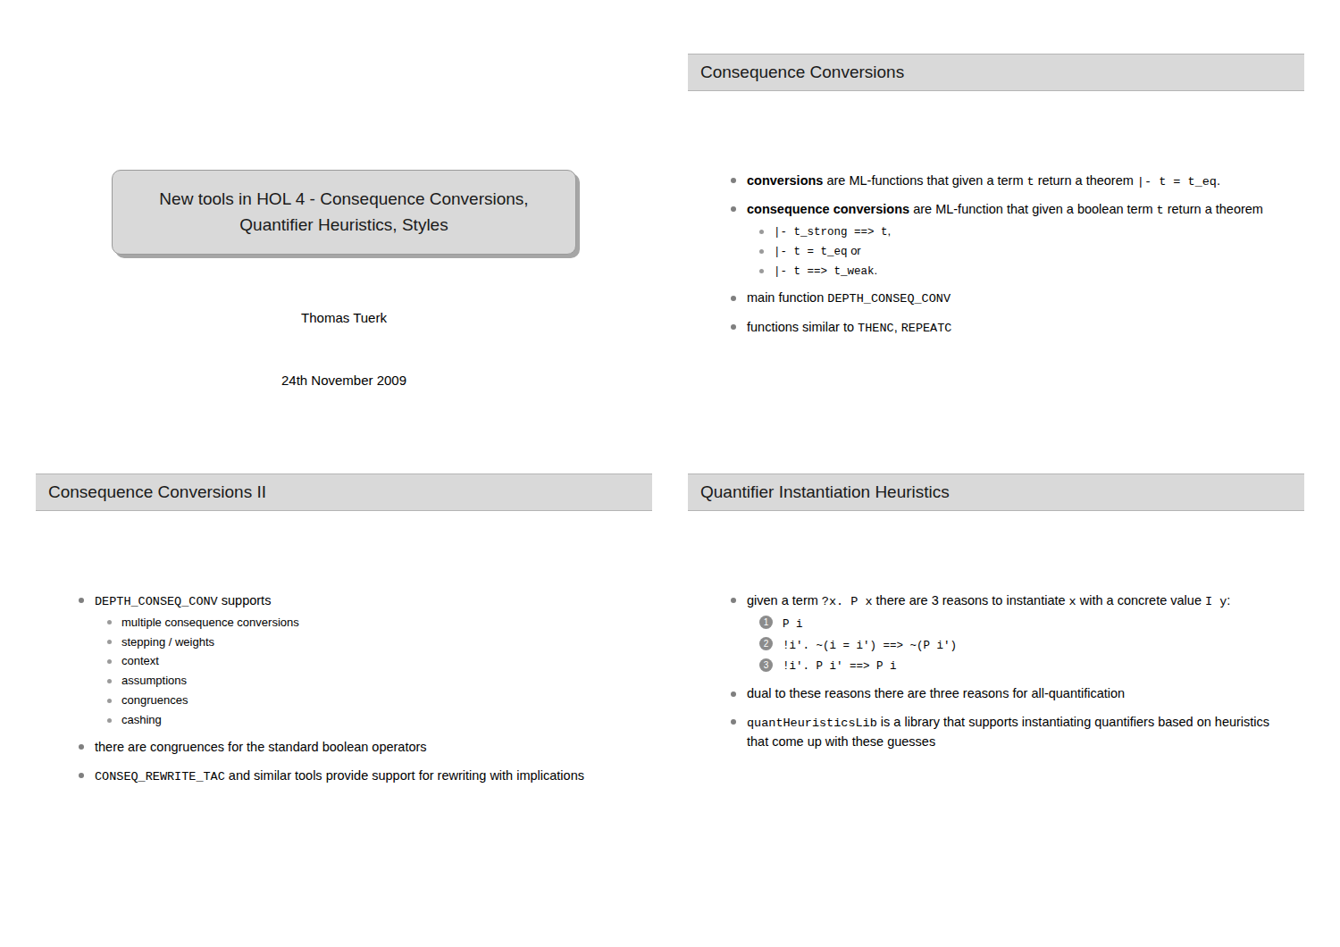New tools in HOL 4 - Consequence Conversions,
Quantifier Heuristics, Styles
Thomas Tuerk
24th November 2009
Consequence Conversions
conversions are ML-functions that given a term t return a theorem |- t = t_eq.
consequence conversions are ML-function that given a boolean term t return a theorem
|- t_strong ==> t,
|- t = t_eq or
|- t ==> t_weak.
main function DEPTH_CONSEQ_CONV
functions similar to THENC, REPEATC
Consequence Conversions II
DEPTH_CONSEQ_CONV supports
multiple consequence conversions
stepping / weights
context
assumptions
congruences
cashing
there are congruences for the standard boolean operators
CONSEQ_REWRITE_TAC and similar tools provide support for rewriting with implications
Quantifier Instantiation Heuristics
given a term ?x. P x there are 3 reasons to instantiate x with a concrete value I y:
P i
!i'. ~(i = i') ==> ~(P i')
!i'. P i' ==> P i
dual to these reasons there are three reasons for all-quantification
quantHeuristicsLib is a library that supports instantiating quantifiers based on heuristics that come up with these guesses